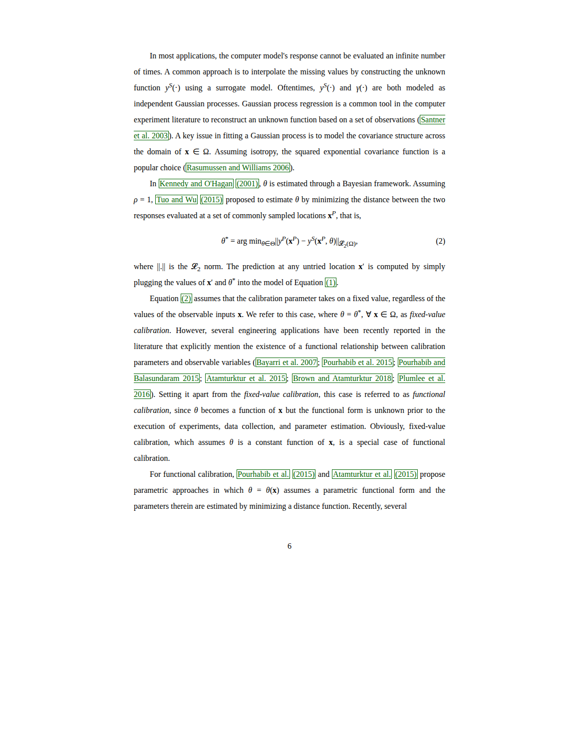In most applications, the computer model's response cannot be evaluated an infinite number of times. A common approach is to interpolate the missing values by constructing the unknown function yS(·) using a surrogate model. Oftentimes, yS(·) and γ(·) are both modeled as independent Gaussian processes. Gaussian process regression is a common tool in the computer experiment literature to reconstruct an unknown function based on a set of observations (Santner et al. 2003). A key issue in fitting a Gaussian process is to model the covariance structure across the domain of x ∈ Ω. Assuming isotropy, the squared exponential covariance function is a popular choice (Rasumussen and Williams 2006).
In Kennedy and O'Hagan (2001), θ is estimated through a Bayesian framework. Assuming ρ = 1, Tuo and Wu (2015) proposed to estimate θ by minimizing the distance between the two responses evaluated at a set of commonly sampled locations xP, that is,
θ* = arg minθ∈Θ||yP(xP) − yS(xP, θ)||𝓛2(Ω), (2)
where ||.|| is the 𝓛2 norm. The prediction at any untried location x′ is computed by simply plugging the values of x′ and θ* into the model of Equation (1).
Equation (2) assumes that the calibration parameter takes on a fixed value, regardless of the values of the observable inputs x. We refer to this case, where θ = θ*, ∀ x ∈ Ω, as fixed-value calibration. However, several engineering applications have been recently reported in the literature that explicitly mention the existence of a functional relationship between calibration parameters and observable variables (Bayarri et al. 2007; Pourhabib et al. 2015; Pourhabib and Balasundaram 2015; Atamturktur et al. 2015; Brown and Atamturktur 2018; Plumlee et al. 2016). Setting it apart from the fixed-value calibration, this case is referred to as functional calibration, since θ becomes a function of x but the functional form is unknown prior to the execution of experiments, data collection, and parameter estimation. Obviously, fixed-value calibration, which assumes θ is a constant function of x, is a special case of functional calibration.
For functional calibration, Pourhabib et al. (2015) and Atamturktur et al. (2015) propose parametric approaches in which θ = θ(x) assumes a parametric functional form and the parameters therein are estimated by minimizing a distance function. Recently, several
6